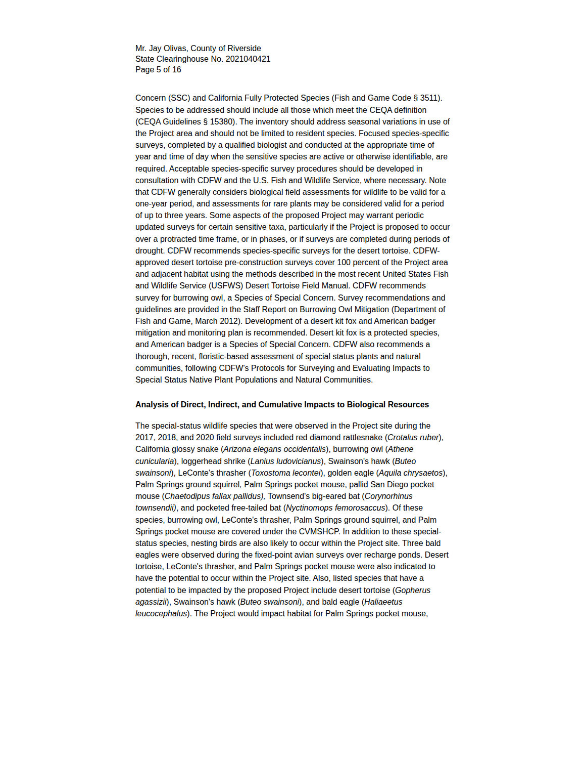Mr. Jay Olivas, County of Riverside
State Clearinghouse No. 2021040421
Page 5 of 16
Concern (SSC) and California Fully Protected Species (Fish and Game Code § 3511). Species to be addressed should include all those which meet the CEQA definition (CEQA Guidelines § 15380). The inventory should address seasonal variations in use of the Project area and should not be limited to resident species. Focused species-specific surveys, completed by a qualified biologist and conducted at the appropriate time of year and time of day when the sensitive species are active or otherwise identifiable, are required. Acceptable species-specific survey procedures should be developed in consultation with CDFW and the U.S. Fish and Wildlife Service, where necessary. Note that CDFW generally considers biological field assessments for wildlife to be valid for a one-year period, and assessments for rare plants may be considered valid for a period of up to three years. Some aspects of the proposed Project may warrant periodic updated surveys for certain sensitive taxa, particularly if the Project is proposed to occur over a protracted time frame, or in phases, or if surveys are completed during periods of drought. CDFW recommends species-specific surveys for the desert tortoise. CDFW-approved desert tortoise pre-construction surveys cover 100 percent of the Project area and adjacent habitat using the methods described in the most recent United States Fish and Wildlife Service (USFWS) Desert Tortoise Field Manual. CDFW recommends survey for burrowing owl, a Species of Special Concern. Survey recommendations and guidelines are provided in the Staff Report on Burrowing Owl Mitigation (Department of Fish and Game, March 2012). Development of a desert kit fox and American badger mitigation and monitoring plan is recommended. Desert kit fox is a protected species, and American badger is a Species of Special Concern. CDFW also recommends a thorough, recent, floristic-based assessment of special status plants and natural communities, following CDFW's Protocols for Surveying and Evaluating Impacts to Special Status Native Plant Populations and Natural Communities.
Analysis of Direct, Indirect, and Cumulative Impacts to Biological Resources
The special-status wildlife species that were observed in the Project site during the 2017, 2018, and 2020 field surveys included red diamond rattlesnake (Crotalus ruber), California glossy snake (Arizona elegans occidentalis), burrowing owl (Athene cunicularia), loggerhead shrike (Lanius ludovicianus), Swainson's hawk (Buteo swainsoni), LeConte's thrasher (Toxostoma lecontei), golden eagle (Aquila chrysaetos), Palm Springs ground squirrel, Palm Springs pocket mouse, pallid San Diego pocket mouse (Chaetodipus fallax pallidus), Townsend's big-eared bat (Corynorhinus townsendii), and pocketed free-tailed bat (Nyctinomops femorosaccus). Of these species, burrowing owl, LeConte's thrasher, Palm Springs ground squirrel, and Palm Springs pocket mouse are covered under the CVMSHCP. In addition to these special-status species, nesting birds are also likely to occur within the Project site. Three bald eagles were observed during the fixed-point avian surveys over recharge ponds. Desert tortoise, LeConte's thrasher, and Palm Springs pocket mouse were also indicated to have the potential to occur within the Project site. Also, listed species that have a potential to be impacted by the proposed Project include desert tortoise (Gopherus agassizii), Swainson's hawk (Buteo swainsoni), and bald eagle (Haliaeetus leucocephalus). The Project would impact habitat for Palm Springs pocket mouse,